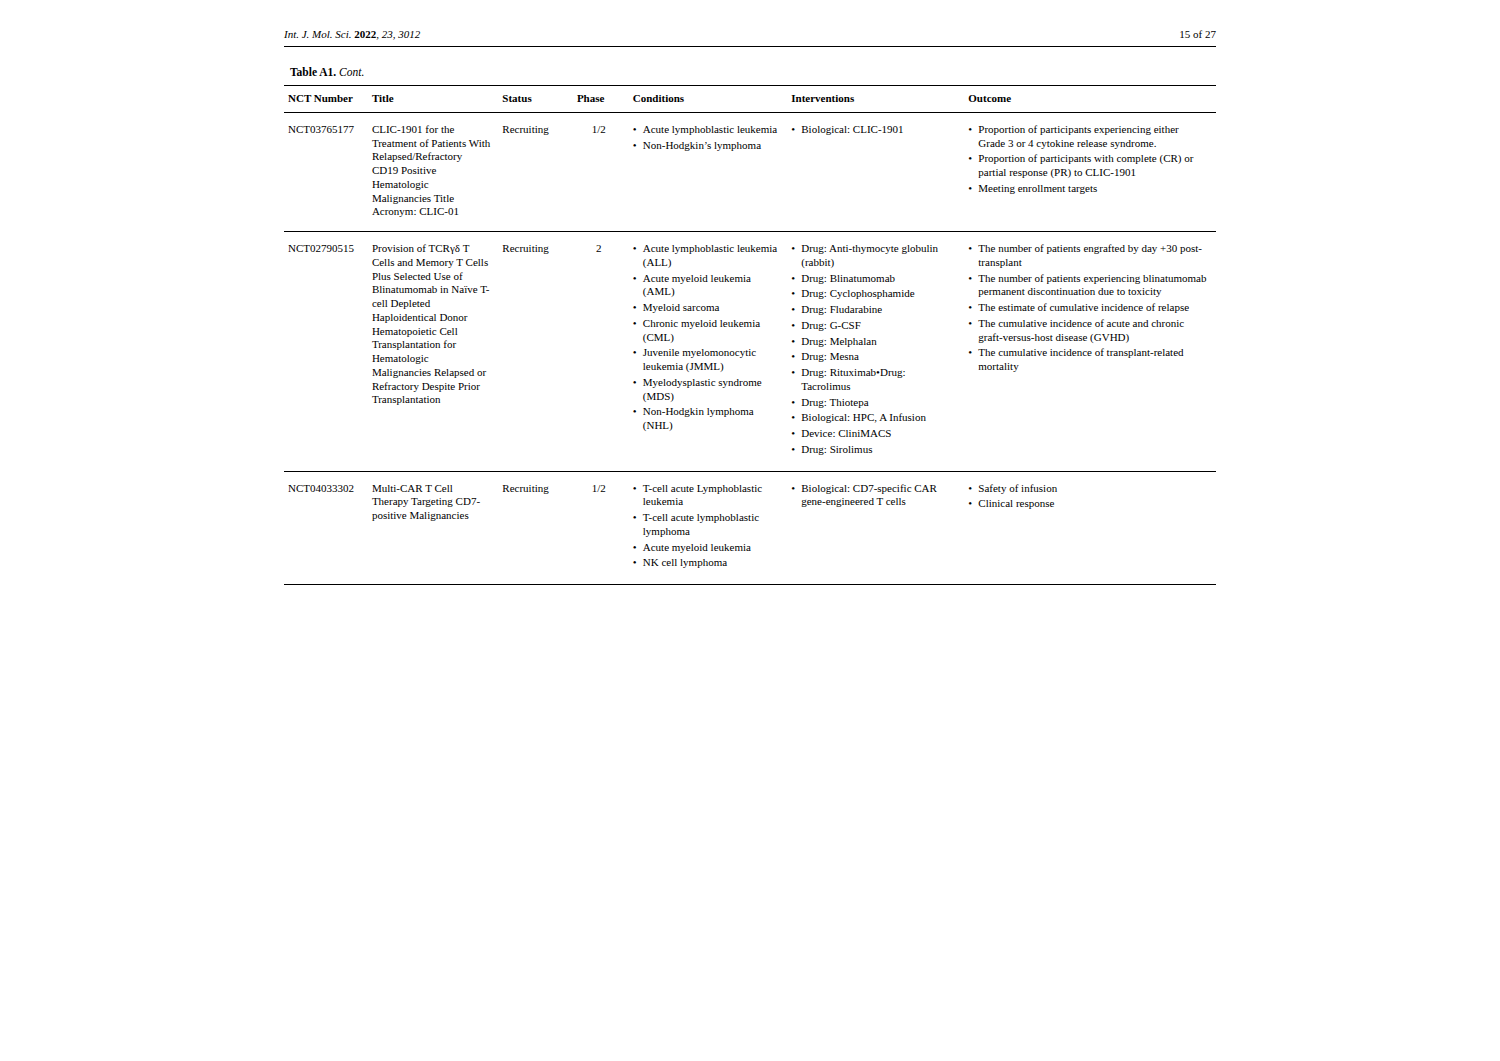Int. J. Mol. Sci. 2022, 23, 3012
15 of 27
Table A1. Cont.
| NCT Number | Title | Status | Phase | Conditions | Interventions | Outcome |
| --- | --- | --- | --- | --- | --- | --- |
| NCT03765177 | CLIC-1901 for the Treatment of Patients With Relapsed/Refractory CD19 Positive Hematologic Malignancies Title Acronym: CLIC-01 | Recruiting | 1/2 | Acute lymphoblastic leukemia Non-Hodgkin’s lymphoma | Biological: CLIC-1901 | Proportion of participants experiencing either Grade 3 or 4 cytokine release syndrome. Proportion of participants with complete (CR) or partial response (PR) to CLIC-1901 Meeting enrollment targets |
| NCT02790515 | Provision of TCR γδ T Cells and Memory T Cells Plus Selected Use of Blinatumomab in Naïve T-cell Depleted Haploidentical Donor Hematopoietic Cell Transplantation for Hematologic Malignancies Relapsed or Refractory Despite Prior Transplantation | Recruiting | 2 | Acute lymphoblastic leukemia (ALL) Acute myeloid leukemia (AML) Myeloid sarcoma Chronic myeloid leukemia (CML) Juvenile myelomonocytic leukemia (JMML) Myelodysplastic syndrome (MDS) Non-Hodgkin lymphoma (NHL) | Drug: Anti-thymocyte globulin (rabbit) Drug: Blinatumomab Drug: Cyclophosphamide Drug: Fludarabine Drug: G-CSF Drug: Melphalan Drug: Mesna Drug: Rituximab•Drug: Tacrolimus Drug: Thiotepa Biological: HPC, A Infusion Device: CliniMACS Drug: Sirolimus | The number of patients engrafted by day +30 post-transplant The number of patients experiencing blinatumomab permanent discontinuation due to toxicity The estimate of cumulative incidence of relapse The cumulative incidence of acute and chronic graft-versus-host disease (GVHD) The cumulative incidence of transplant-related mortality |
| NCT04033302 | Multi-CAR T Cell Therapy Targeting CD7-positive Malignancies | Recruiting | 1/2 | T-cell acute Lymphoblastic leukemia T-cell acute lymphoblastic lymphoma Acute myeloid leukemia NK cell lymphoma | Biological: CD7-specific CAR gene-engineered T cells | Safety of infusion Clinical response |